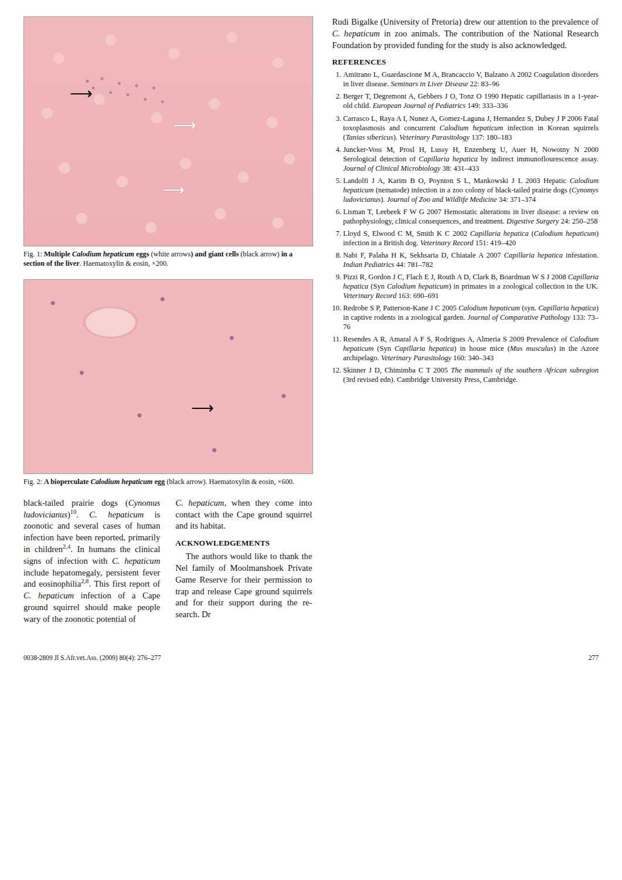⟶ ⟶ ⟶
Fig. 1: Multiple Calodium hepaticum eggs (white arrows) and giant cells (black arrow) in a section of the liver. Haematoxylin & eosin, ×200.
⟶
Fig. 2: A bioperculate Calodium hepaticum egg (black arrow). Haematoxylin & eosin, ×600.
black-tailed prairie dogs (Cynomus ludovicianus)10. C. hepaticum is zoonotic and several cases of human infection have been reported, primarily in children2,4. In humans the clinical signs of infection with C. hepaticum include hepatomegaly, persistent fever and eosinophilia2,8. This first report of C. hepaticum infection of a Cape ground squirrel should make people wary of the zoonotic potential of
C. hepaticum, when they come into contact with the Cape ground squirrel and its habitat.
ACKNOWLEDGEMENTS
The authors would like to thank the Nel family of Moolmanshoek Private Game Reserve for their permission to trap and release Cape ground squirrels and for their support during the research. Dr
Rudi Bigalke (University of Pretoria) drew our attention to the prevalence of C. hepaticum in zoo animals. The contribution of the National Research Foundation by provided funding for the study is also acknowledged.
REFERENCES
Amitrano L, Guardascione M A, Brancaccio V, Balzano A 2002 Coagulation disorders in liver disease. Seminars in Liver Disease 22: 83–96
Berger T, Degremont A, Gebbers J O, Tonz O 1990 Hepatic capillariasis in a 1-year-old child. European Journal of Pediatrics 149: 333–336
Carrasco L, Raya A I, Nunez A, Gomez-Laguna J, Hernandez S, Dubey J P 2006 Fatal toxoplasmosis and concurrent Calodium hepaticum infection in Korean squirrels (Tanias sibericus). Veterinary Parasitology 137: 180–183
Juncker-Voss M, Prosl H, Lussy H, Enzenberg U, Auer H, Nowotny N 2000 Serological detection of Capillaria hepatica by indirect immunoflourescence assay. Journal of Clinical Microbiology 38: 431–433
Landolfi J A, Karim B O, Poynton S L, Mankowski J L 2003 Hepatic Calodium hepaticum (nematode) infection in a zoo colony of black-tailed prairie dogs (Cynomys ludovicianus). Journal of Zoo and Wildlife Medicine 34: 371–374
Lisman T, Leebeek F W G 2007 Hemostatic alterations in liver disease: a review on pathophysiology, clinical consequences, and treatment. Digestive Surgery 24: 250–258
Lloyd S, Elwood C M, Smith K C 2002 Capillaria hepatica (Calodium hepaticum) infection in a British dog. Veterinary Record 151: 419–420
Nabi F, Palaha H K, Sekhsaria D, Chiatale A 2007 Capillaria hepatica infestation. Indian Pediatrics 44: 781–782
Pizzi R, Gordon J C, Flach E J, Routh A D, Clark B, Boardman W S J 2008 Capillaria hepatica (Syn Calodium hepaticum) in primates in a zoological collection in the UK. Veterinary Record 163: 690–691
Redrobe S P, Patterson-Kane J C 2005 Calodium hepaticum (syn. Capillaria hepatica) in captive rodents in a zoological garden. Journal of Comparative Pathology 133: 73–76
Resendes A R, Amaral A F S, Rodrigues A, Almeria S 2009 Prevalence of Calodium hepaticum (Syn Capillaria hepatica) in house mice (Mus musculus) in the Azore archipelago. Veterinary Parasitology 160: 340–343
Skinner J D, Chimimba C T 2005 The mammals of the southern African subregion (3rd revised edn). Cambridge University Press, Cambridge.
0038-2809 Jl S.Afr.vet.Ass. (2009) 80(4): 276–277 277